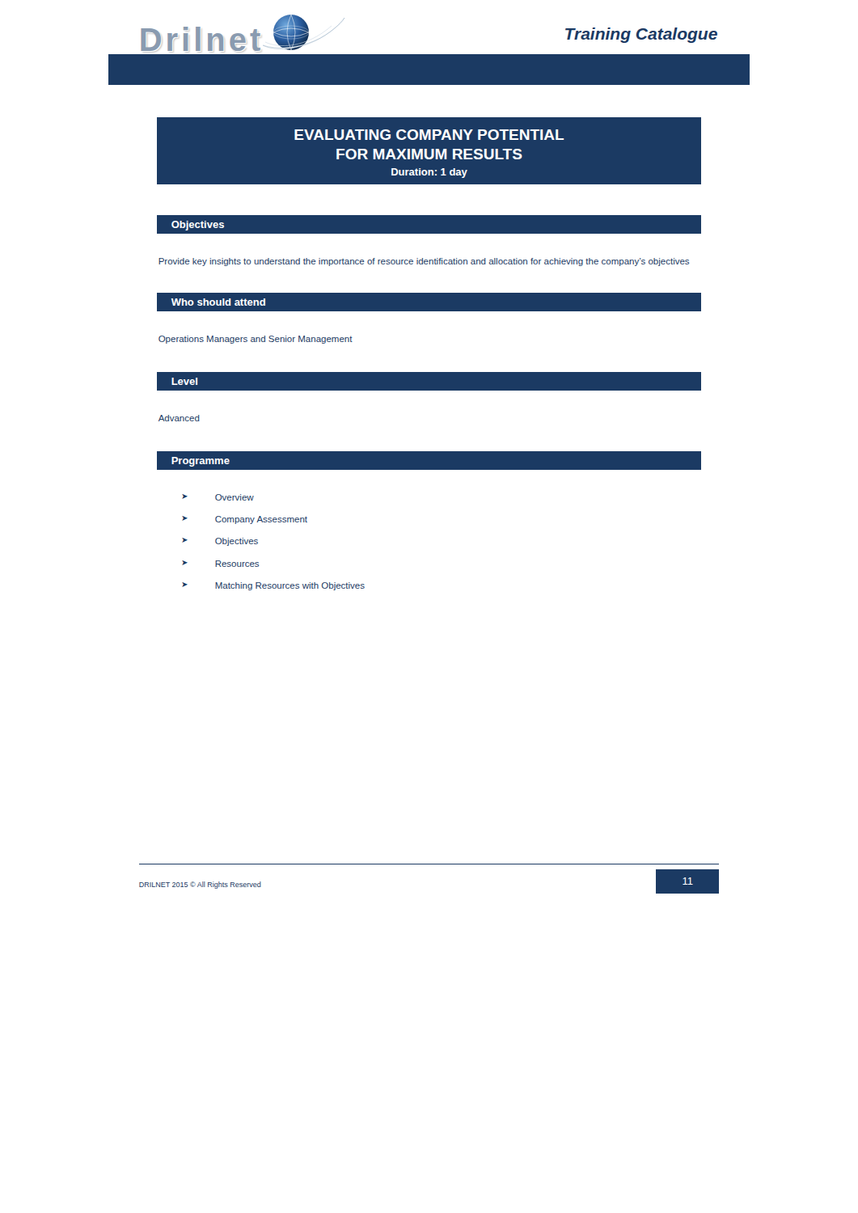Drilnet
Training Catalogue
EVALUATING COMPANY POTENTIAL
FOR MAXIMUM RESULTS
Duration: 1 day
Objectives
Provide key insights to understand the importance of resource identification and allocation for achieving the company’s objectives
Who should attend
Operations Managers and Senior Management
Level
Advanced
Programme
Overview
Company Assessment
Objectives
Resources
Matching Resources with Objectives
DRILNET 2015 © All Rights Reserved
11